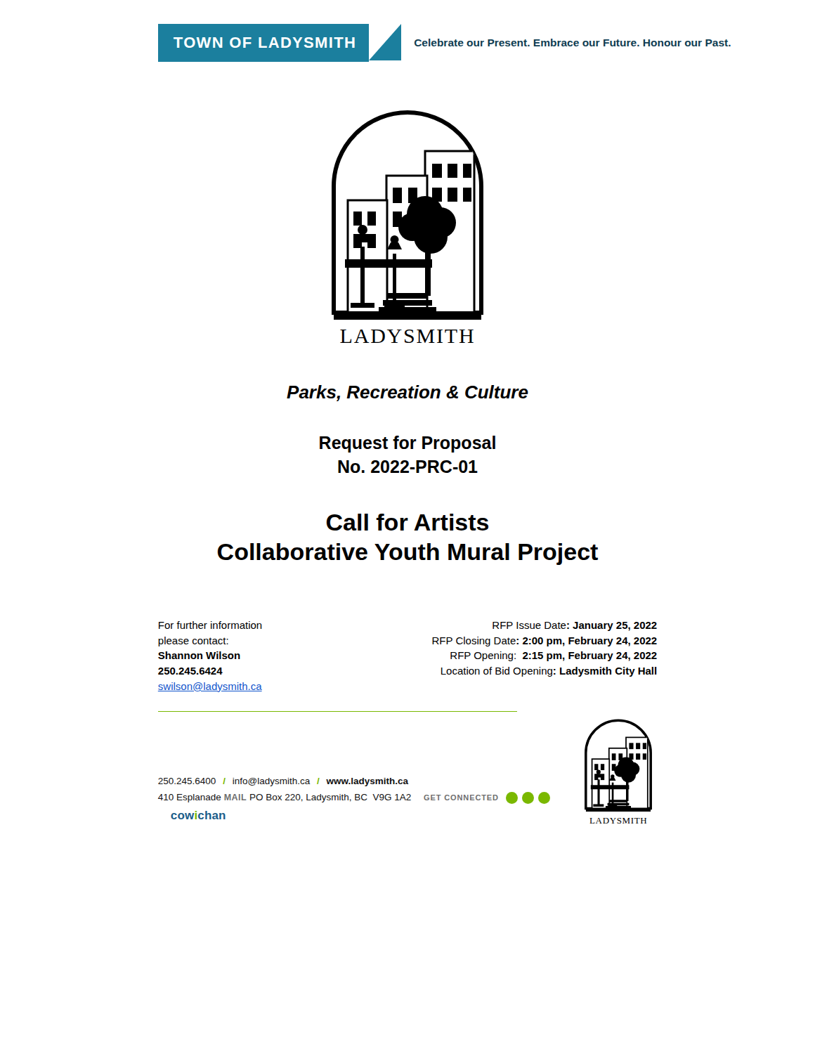TOWN OF LADYSMITH
Celebrate our Present. Embrace our Future. Honour our Past.
LADYSMITH
Parks, Recreation & Culture
Request for Proposal
No. 2022-PRC-01
Call for Artists Collaborative Youth Mural Project
For further information
please contact:
Shannon Wilson
250.245.6424
swilson@ladysmith.ca
RFP Issue Date: January 25, 2022
RFP Closing Date: 2:00 pm, February 24, 2022
RFP Opening: 2:15 pm, February 24, 2022
Location of Bid Opening: Ladysmith City Hall
250.245.6400 / info@ladysmith.ca / www.ladysmith.ca
410 Esplanade MAIL PO Box 220, Ladysmith, BC V9G 1A2 GET CONNECTED cowichan
LADYSMITH